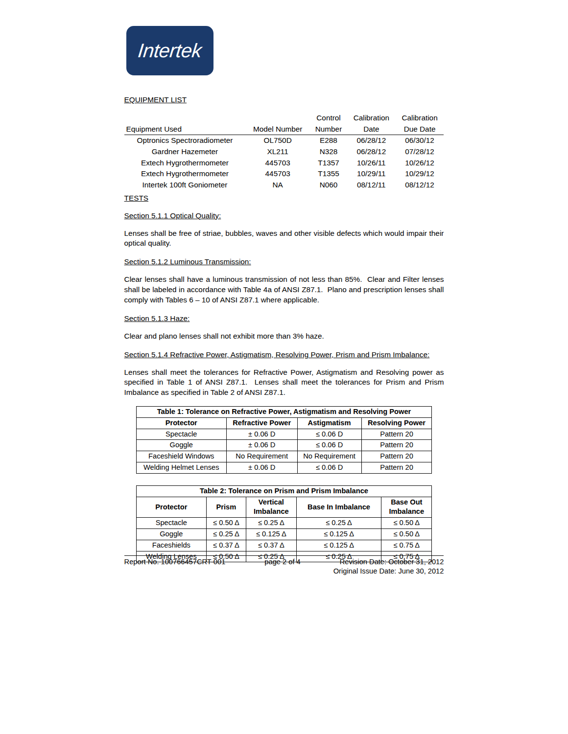Intertek
EQUIPMENT LIST
| | | Control | Calibration | Calibration |
| --- | --- | --- | --- | --- |
| Equipment Used | Model Number | Number | Date | Due Date |
| Optronics Spectroradiometer | OL750D | E288 | 06/28/12 | 06/30/12 |
| Gardner Hazemeter | XL211 | N328 | 06/28/12 | 07/28/12 |
| Extech Hygrothermometer | 445703 | T1357 | 10/26/11 | 10/26/12 |
| Extech Hygrothermometer | 445703 | T1355 | 10/29/11 | 10/29/12 |
| Intertek 100ft Goniometer | NA | N060 | 08/12/11 | 08/12/12 |
TESTS
Section 5.1.1 Optical Quality:
Lenses shall be free of striae, bubbles, waves and other visible defects which would impair their optical quality.
Section 5.1.2 Luminous Transmission:
Clear lenses shall have a luminous transmission of not less than 85%. Clear and Filter lenses shall be labeled in accordance with Table 4a of ANSI Z87.1. Plano and prescription lenses shall comply with Tables 6 – 10 of ANSI Z87.1 where applicable.
Section 5.1.3 Haze:
Clear and plano lenses shall not exhibit more than 3% haze.
Section 5.1.4 Refractive Power, Astigmatism, Resolving Power, Prism and Prism Imbalance:
Lenses shall meet the tolerances for Refractive Power, Astigmatism and Resolving power as specified in Table 1 of ANSI Z87.1. Lenses shall meet the tolerances for Prism and Prism Imbalance as specified in Table 2 of ANSI Z87.1.
| Table 1: Tolerance on Refractive Power, Astigmatism and Resolving Power |
| --- |
| Protector | Refractive Power | Astigmatism | Resolving Power |
| Spectacle | ± 0.06 D | ≤ 0.06 D | Pattern 20 |
| Goggle | ± 0.06 D | ≤ 0.06 D | Pattern 20 |
| Faceshield Windows | No Requirement | No Requirement | Pattern 20 |
| Welding Helmet Lenses | ± 0.06 D | ≤ 0.06 D | Pattern 20 |
| Table 2: Tolerance on Prism and Prism Imbalance |
| --- |
| Protector | Prism | Vertical Imbalance | Base In Imbalance | Base Out Imbalance |
| Spectacle | ≤ 0.50 Δ | ≤ 0.25 Δ | ≤ 0.25 Δ | ≤ 0.50 Δ |
| Goggle | ≤ 0.25 Δ | ≤ 0.125 Δ | ≤ 0.125 Δ | ≤ 0.50 Δ |
| Faceshields | ≤ 0.37 Δ | ≤ 0.37 Δ | ≤ 0.125 Δ | ≤ 0.75 Δ |
| Welding Lenses | ≤ 0.50 Δ | ≤ 0.25 Δ | ≤ 0.25 Δ | ≤ 0.75 Δ |
Report No. 100766457CRT-001 page 2 of 4 Revision Date: October 31, 2012
Original Issue Date: June 30, 2012